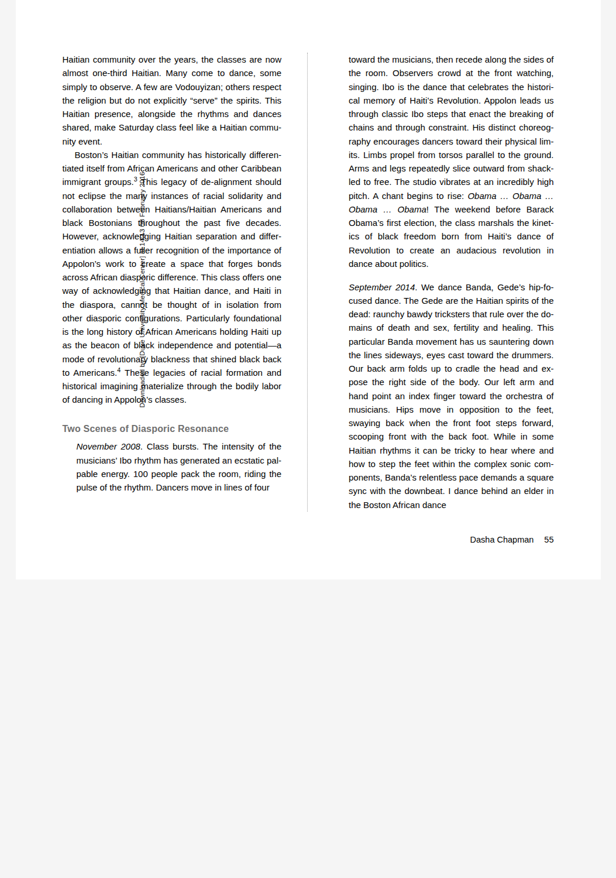Downloaded by [Duke University Medical Center] at 14:13 08 February 2016
Haitian community over the years, the classes are now almost one-third Haitian. Many come to dance, some simply to observe. A few are Vodouyizan; others respect the religion but do not explicitly “serve” the spirits. This Haitian presence, alongside the rhythms and dances shared, make Saturday class feel like a Haitian community event.
Boston’s Haitian community has historically differentiated itself from African Americans and other Caribbean immigrant groups.3 This legacy of de-alignment should not eclipse the many instances of racial solidarity and collaboration between Haitians/Haitian Americans and black Bostonians throughout the past five decades. However, acknowledging Haitian separation and differentiation allows a fuller recognition of the importance of Appolon’s work to create a space that forges bonds across African diasporic difference. This class offers one way of acknowledging that Haitian dance, and Haiti in the diaspora, cannot be thought of in isolation from other diasporic configurations. Particularly foundational is the long history of African Americans holding Haiti up as the beacon of black independence and potential—a mode of revolutionary blackness that shined black back to Americans.4 These legacies of racial formation and historical imagining materialize through the bodily labor of dancing in Appolon’s classes.
Two Scenes of Diasporic Resonance
November 2008. Class bursts. The intensity of the musicians’ Ibo rhythm has generated an ecstatic palpable energy. 100 people pack the room, riding the pulse of the rhythm. Dancers move in lines of four
toward the musicians, then recede along the sides of the room. Observers crowd at the front watching, singing. Ibo is the dance that celebrates the historical memory of Haiti’s Revolution. Appolon leads us through classic Ibo steps that enact the breaking of chains and through constraint. His distinct choreography encourages dancers toward their physical limits. Limbs propel from torsos parallel to the ground. Arms and legs repeatedly slice outward from shackled to free. The studio vibrates at an incredibly high pitch. A chant begins to rise: Obama … Obama … Obama … Obama! The weekend before Barack Obama’s first election, the class marshals the kinetics of black freedom born from Haiti’s dance of Revolution to create an audacious revolution in dance about politics.
September 2014. We dance Banda, Gede’s hip-focused dance. The Gede are the Haitian spirits of the dead: raunchy bawdy tricksters that rule over the domains of death and sex, fertility and healing. This particular Banda movement has us sauntering down the lines sideways, eyes cast toward the drummers. Our back arm folds up to cradle the head and expose the right side of the body. Our left arm and hand point an index finger toward the orchestra of musicians. Hips move in opposition to the feet, swaying back when the front foot steps forward, scooping front with the back foot. While in some Haitian rhythms it can be tricky to hear where and how to step the feet within the complex sonic components, Banda’s relentless pace demands a square sync with the downbeat. I dance behind an elder in the Boston African dance
Dasha Chapman 55